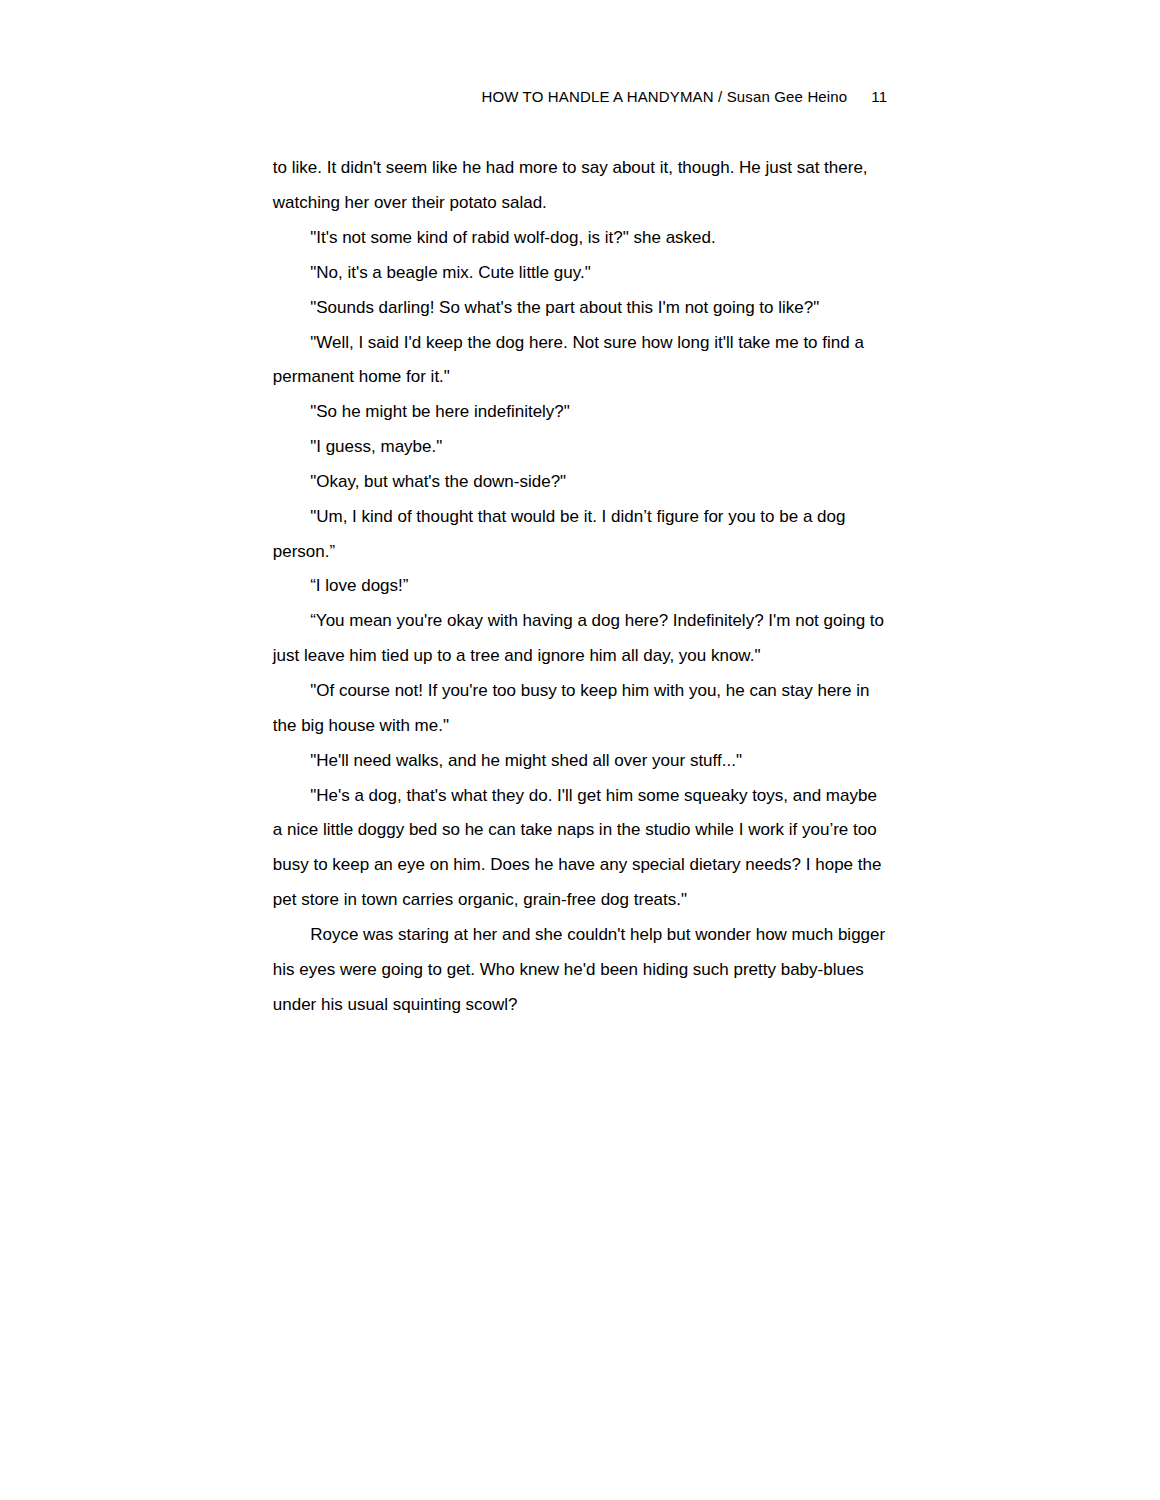HOW TO HANDLE A HANDYMAN / Susan Gee Heino11
to like. It didn't seem like he had more to say about it, though. He just sat there, watching her over their potato salad.
"It's not some kind of rabid wolf-dog, is it?" she asked.
"No, it's a beagle mix. Cute little guy."
"Sounds darling! So what's the part about this I'm not going to like?"
"Well, I said I'd keep the dog here. Not sure how long it'll take me to find a permanent home for it."
"So he might be here indefinitely?"
"I guess, maybe."
"Okay, but what's the down-side?"
"Um, I kind of thought that would be it. I didn’t figure for you to be a dog person.”
“I love dogs!”
“You mean you're okay with having a dog here? Indefinitely? I'm not going to just leave him tied up to a tree and ignore him all day, you know."
"Of course not! If you're too busy to keep him with you, he can stay here in the big house with me."
"He'll need walks, and he might shed all over your stuff..."
"He's a dog, that's what they do. I'll get him some squeaky toys, and maybe a nice little doggy bed so he can take naps in the studio while I work if you’re too busy to keep an eye on him. Does he have any special dietary needs? I hope the pet store in town carries organic, grain-free dog treats."
Royce was staring at her and she couldn't help but wonder how much bigger his eyes were going to get. Who knew he'd been hiding such pretty baby-blues under his usual squinting scowl?